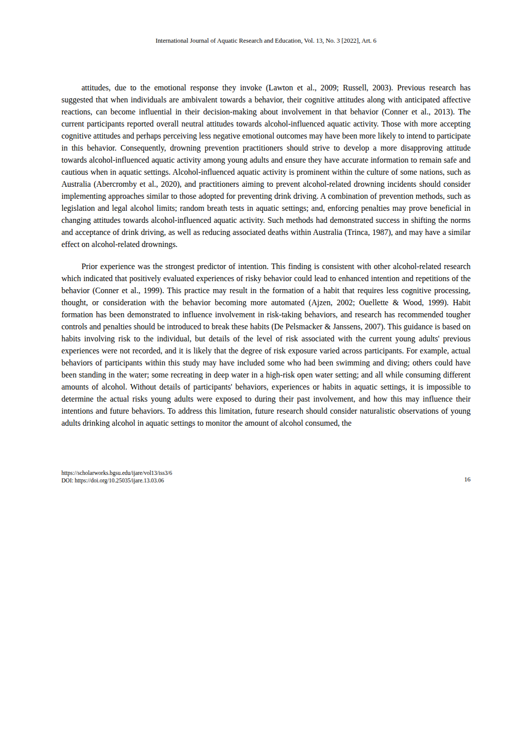International Journal of Aquatic Research and Education, Vol. 13, No. 3 [2022], Art. 6
attitudes, due to the emotional response they invoke (Lawton et al., 2009; Russell, 2003). Previous research has suggested that when individuals are ambivalent towards a behavior, their cognitive attitudes along with anticipated affective reactions, can become influential in their decision-making about involvement in that behavior (Conner et al., 2013). The current participants reported overall neutral attitudes towards alcohol-influenced aquatic activity. Those with more accepting cognitive attitudes and perhaps perceiving less negative emotional outcomes may have been more likely to intend to participate in this behavior. Consequently, drowning prevention practitioners should strive to develop a more disapproving attitude towards alcohol-influenced aquatic activity among young adults and ensure they have accurate information to remain safe and cautious when in aquatic settings. Alcohol-influenced aquatic activity is prominent within the culture of some nations, such as Australia (Abercromby et al., 2020), and practitioners aiming to prevent alcohol-related drowning incidents should consider implementing approaches similar to those adopted for preventing drink driving. A combination of prevention methods, such as legislation and legal alcohol limits; random breath tests in aquatic settings; and, enforcing penalties may prove beneficial in changing attitudes towards alcohol-influenced aquatic activity. Such methods had demonstrated success in shifting the norms and acceptance of drink driving, as well as reducing associated deaths within Australia (Trinca, 1987), and may have a similar effect on alcohol-related drownings.
Prior experience was the strongest predictor of intention. This finding is consistent with other alcohol-related research which indicated that positively evaluated experiences of risky behavior could lead to enhanced intention and repetitions of the behavior (Conner et al., 1999). This practice may result in the formation of a habit that requires less cognitive processing, thought, or consideration with the behavior becoming more automated (Ajzen, 2002; Ouellette & Wood, 1999). Habit formation has been demonstrated to influence involvement in risk-taking behaviors, and research has recommended tougher controls and penalties should be introduced to break these habits (De Pelsmacker & Janssens, 2007). This guidance is based on habits involving risk to the individual, but details of the level of risk associated with the current young adults' previous experiences were not recorded, and it is likely that the degree of risk exposure varied across participants. For example, actual behaviors of participants within this study may have included some who had been swimming and diving; others could have been standing in the water; some recreating in deep water in a high-risk open water setting; and all while consuming different amounts of alcohol. Without details of participants' behaviors, experiences or habits in aquatic settings, it is impossible to determine the actual risks young adults were exposed to during their past involvement, and how this may influence their intentions and future behaviors. To address this limitation, future research should consider naturalistic observations of young adults drinking alcohol in aquatic settings to monitor the amount of alcohol consumed, the
https://scholarworks.bgsu.edu/ijare/vol13/iss3/6
DOI: https://doi.org/10.25035/ijare.13.03.06
16